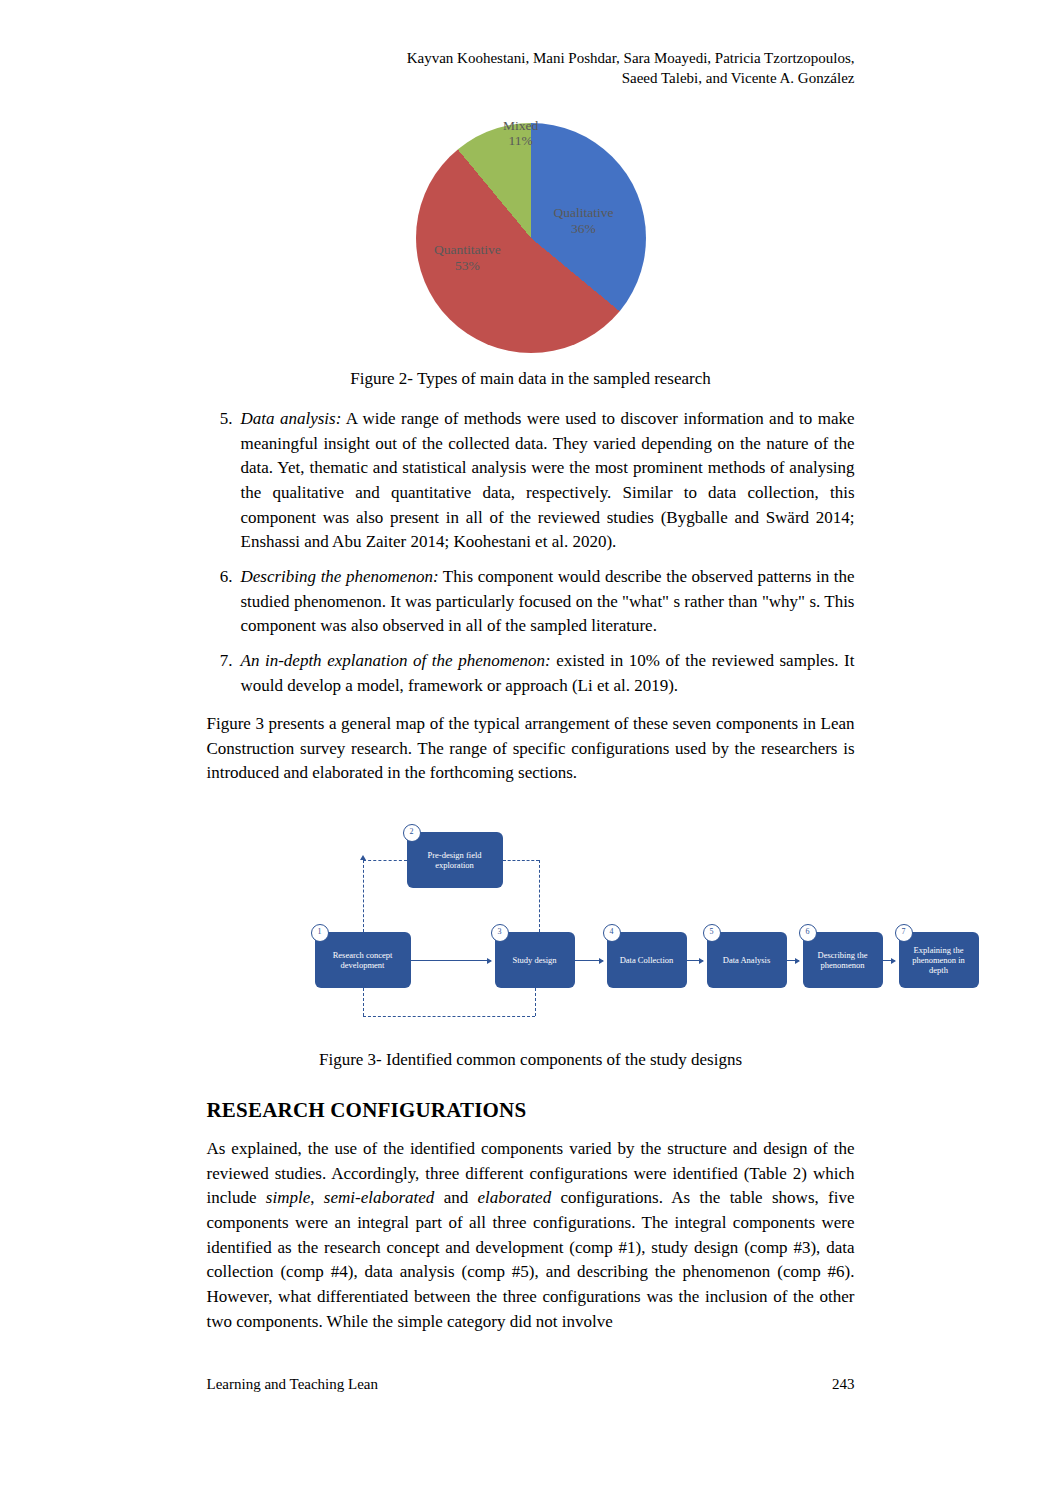Kayvan Koohestani, Mani Poshdar, Sara Moayedi, Patricia Tzortzopoulos,
Saeed Talebi, and Vicente A. González
Qualitative
36%
Quantitative
53%
Mixed
11%
Figure 2- Types of main data in the sampled research
5. Data analysis: A wide range of methods were used to discover information and to make meaningful insight out of the collected data. They varied depending on the nature of the data. Yet, thematic and statistical analysis were the most prominent methods of analysing the qualitative and quantitative data, respectively. Similar to data collection, this component was also present in all of the reviewed studies (Bygballe and Swärd 2014; Enshassi and Abu Zaiter 2014; Koohestani et al. 2020).
6. Describing the phenomenon: This component would describe the observed patterns in the studied phenomenon. It was particularly focused on the "what" s rather than "why" s. This component was also observed in all of the sampled literature.
7. An in-depth explanation of the phenomenon: existed in 10% of the reviewed samples. It would develop a model, framework or approach (Li et al. 2019).
Figure 3 presents a general map of the typical arrangement of these seven components in Lean Construction survey research. The range of specific configurations used by the researchers is introduced and elaborated in the forthcoming sections.
Pre-design field
exploration
2
Research concept
development
1
Study design
3
Data Collection
4
Data Analysis
5
Describing the
phenomenon
6
Explaining the
phenomenon in
depth
7
Figure 3- Identified common components of the study designs
RESEARCH CONFIGURATIONS
As explained, the use of the identified components varied by the structure and design of the reviewed studies. Accordingly, three different configurations were identified (Table 2) which include simple, semi-elaborated and elaborated configurations. As the table shows, five components were an integral part of all three configurations. The integral components were identified as the research concept and development (comp #1), study design (comp #3), data collection (comp #4), data analysis (comp #5), and describing the phenomenon (comp #6). However, what differentiated between the three configurations was the inclusion of the other two components. While the simple category did not involve
Learning and Teaching Lean
243